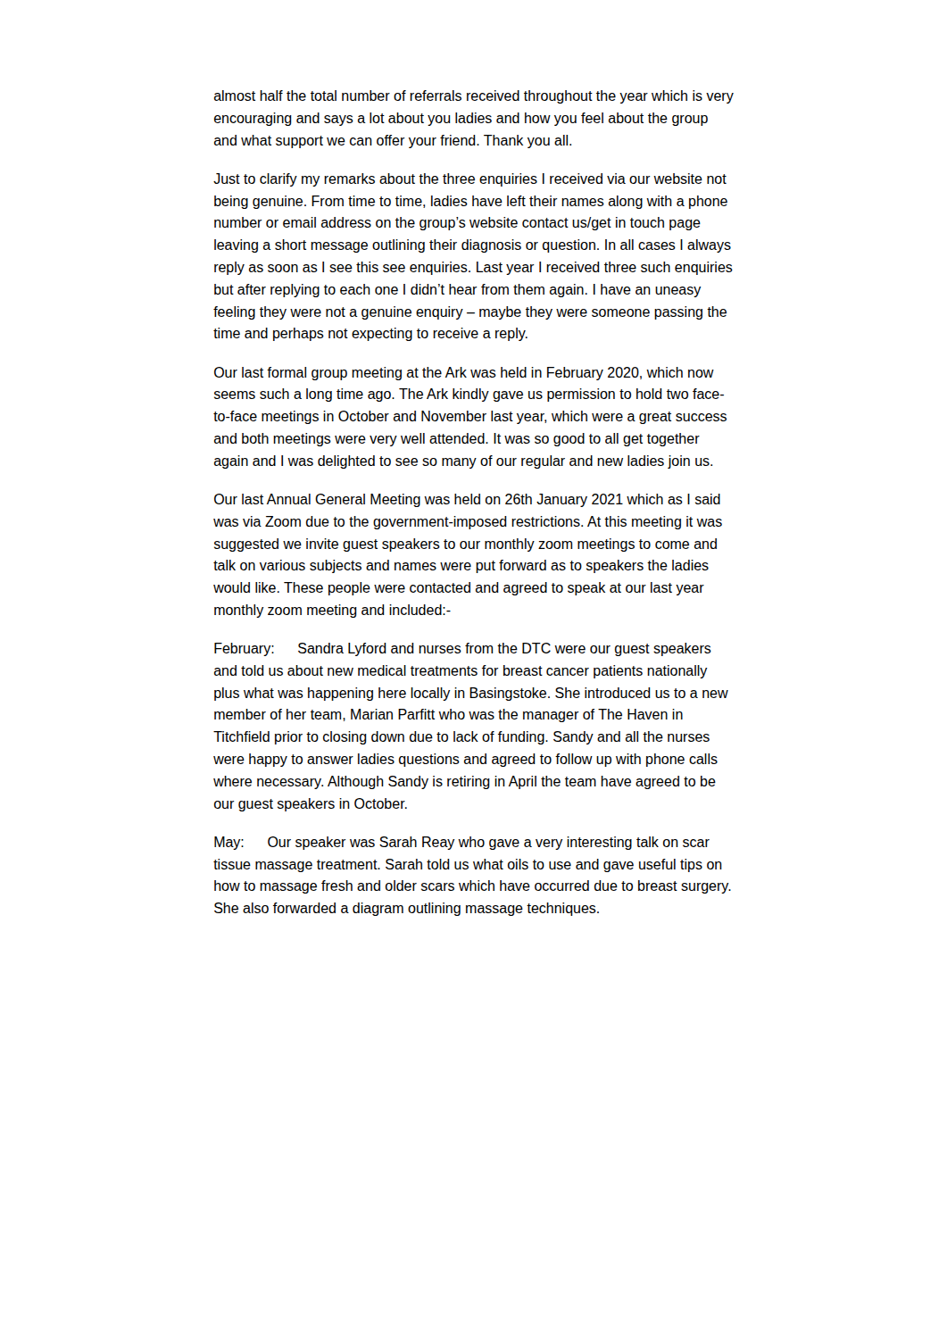almost half the total number of referrals received throughout the year which is very encouraging and says a lot about you ladies and how you feel about the group and what support we can offer your friend. Thank you all.
Just to clarify my remarks about the three enquiries I received via our website not being genuine. From time to time, ladies have left their names along with a phone number or email address on the group’s website contact us/get in touch page leaving a short message outlining their diagnosis or question. In all cases I always reply as soon as I see this see enquiries. Last year I received three such enquiries but after replying to each one I didn’t hear from them again. I have an uneasy feeling they were not a genuine enquiry – maybe they were someone passing the time and perhaps not expecting to receive a reply.
Our last formal group meeting at the Ark was held in February 2020, which now seems such a long time ago. The Ark kindly gave us permission to hold two face-to-face meetings in October and November last year, which were a great success and both meetings were very well attended. It was so good to all get together again and I was delighted to see so many of our regular and new ladies join us.
Our last Annual General Meeting was held on 26th January 2021 which as I said was via Zoom due to the government-imposed restrictions. At this meeting it was suggested we invite guest speakers to our monthly zoom meetings to come and talk on various subjects and names were put forward as to speakers the ladies would like. These people were contacted and agreed to speak at our last year monthly zoom meeting and included:-
February: Sandra Lyford and nurses from the DTC were our guest speakers and told us about new medical treatments for breast cancer patients nationally plus what was happening here locally in Basingstoke. She introduced us to a new member of her team, Marian Parfitt who was the manager of The Haven in Titchfield prior to closing down due to lack of funding. Sandy and all the nurses were happy to answer ladies questions and agreed to follow up with phone calls where necessary. Although Sandy is retiring in April the team have agreed to be our guest speakers in October.
May: Our speaker was Sarah Reay who gave a very interesting talk on scar tissue massage treatment. Sarah told us what oils to use and gave useful tips on how to massage fresh and older scars which have occurred due to breast surgery. She also forwarded a diagram outlining massage techniques.